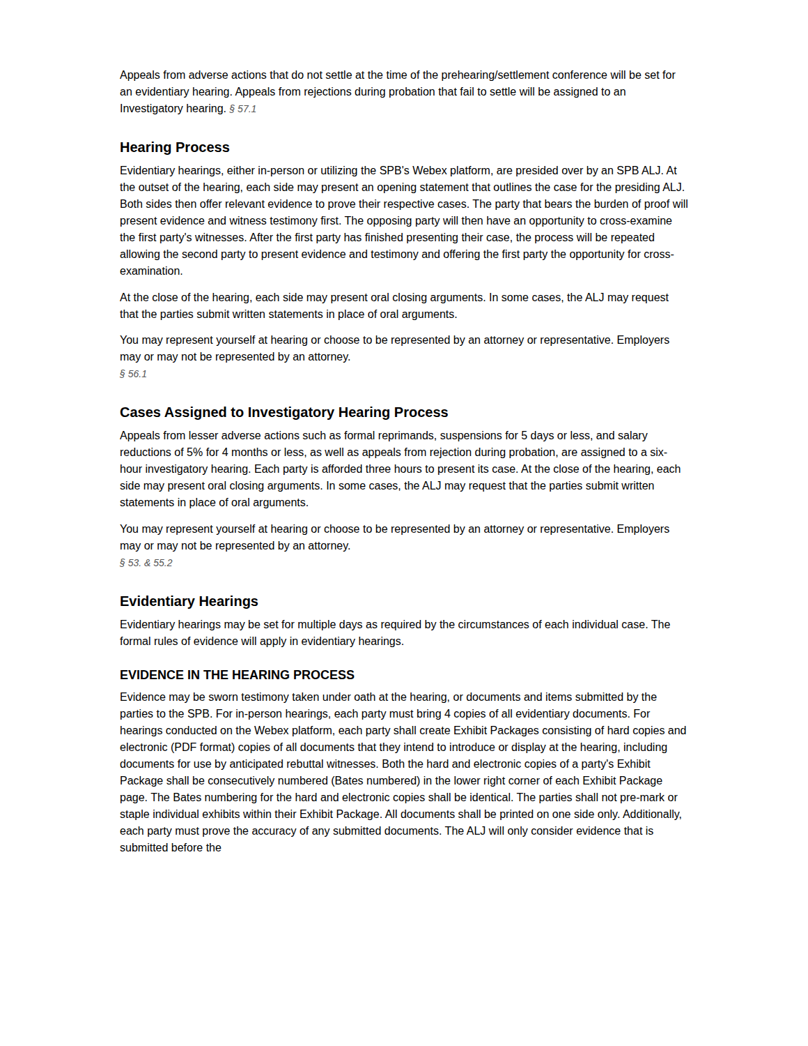Appeals from adverse actions that do not settle at the time of the prehearing/settlement conference will be set for an evidentiary hearing. Appeals from rejections during probation that fail to settle will be assigned to an Investigatory hearing. § 57.1
Hearing Process
Evidentiary hearings, either in-person or utilizing the SPB's Webex platform, are presided over by an SPB ALJ. At the outset of the hearing, each side may present an opening statement that outlines the case for the presiding ALJ. Both sides then offer relevant evidence to prove their respective cases. The party that bears the burden of proof will present evidence and witness testimony first. The opposing party will then have an opportunity to cross-examine the first party's witnesses. After the first party has finished presenting their case, the process will be repeated allowing the second party to present evidence and testimony and offering the first party the opportunity for cross-examination.
At the close of the hearing, each side may present oral closing arguments. In some cases, the ALJ may request that the parties submit written statements in place of oral arguments.
You may represent yourself at hearing or choose to be represented by an attorney or representative. Employers may or may not be represented by an attorney.
§ 56.1
Cases Assigned to Investigatory Hearing Process
Appeals from lesser adverse actions such as formal reprimands, suspensions for 5 days or less, and salary reductions of 5% for 4 months or less, as well as appeals from rejection during probation, are assigned to a six-hour investigatory hearing. Each party is afforded three hours to present its case. At the close of the hearing, each side may present oral closing arguments. In some cases, the ALJ may request that the parties submit written statements in place of oral arguments.
You may represent yourself at hearing or choose to be represented by an attorney or representative. Employers may or may not be represented by an attorney.
§ 53. & 55.2
Evidentiary Hearings
Evidentiary hearings may be set for multiple days as required by the circumstances of each individual case. The formal rules of evidence will apply in evidentiary hearings.
Evidence in the Hearing Process
Evidence may be sworn testimony taken under oath at the hearing, or documents and items submitted by the parties to the SPB. For in-person hearings, each party must bring 4 copies of all evidentiary documents. For hearings conducted on the Webex platform, each party shall create Exhibit Packages consisting of hard copies and electronic (PDF format) copies of all documents that they intend to introduce or display at the hearing, including documents for use by anticipated rebuttal witnesses. Both the hard and electronic copies of a party's Exhibit Package shall be consecutively numbered (Bates numbered) in the lower right corner of each Exhibit Package page. The Bates numbering for the hard and electronic copies shall be identical. The parties shall not pre-mark or staple individual exhibits within their Exhibit Package. All documents shall be printed on one side only. Additionally, each party must prove the accuracy of any submitted documents. The ALJ will only consider evidence that is submitted before the